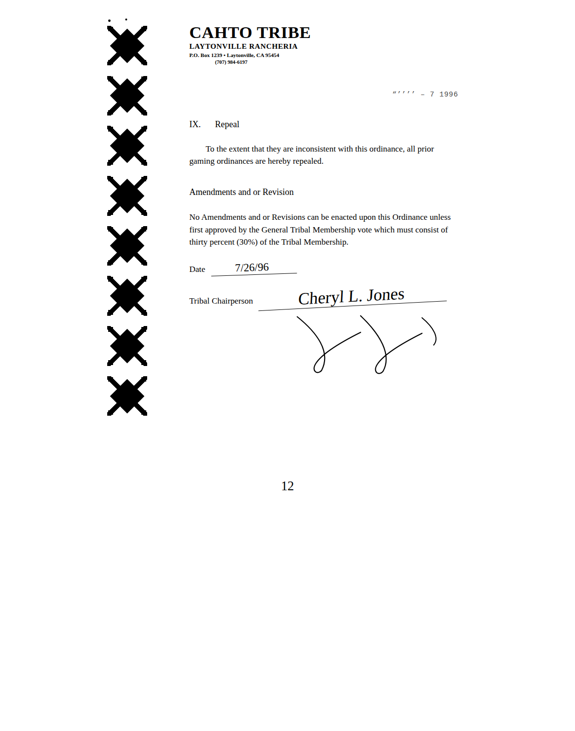CAHTO TRIBE
LAYTONVILLE RANCHERIA
P.O. Box 1239 • Laytonville, CA 95454
(707) 984-6197
“’’’’ – 7 1996
IX. Repeal
To the extent that they are inconsistent with this ordinance, all prior gaming ordinances are hereby repealed.
Amendments and or Revision
No Amendments and or Revisions can be enacted upon this Ordinance unless first approved by the General Tribal Membership vote which must consist of thirty percent (30%) of the Tribal Membership.
Date 7/26/96
Tribal Chairperson Cheryl L. Jones
12